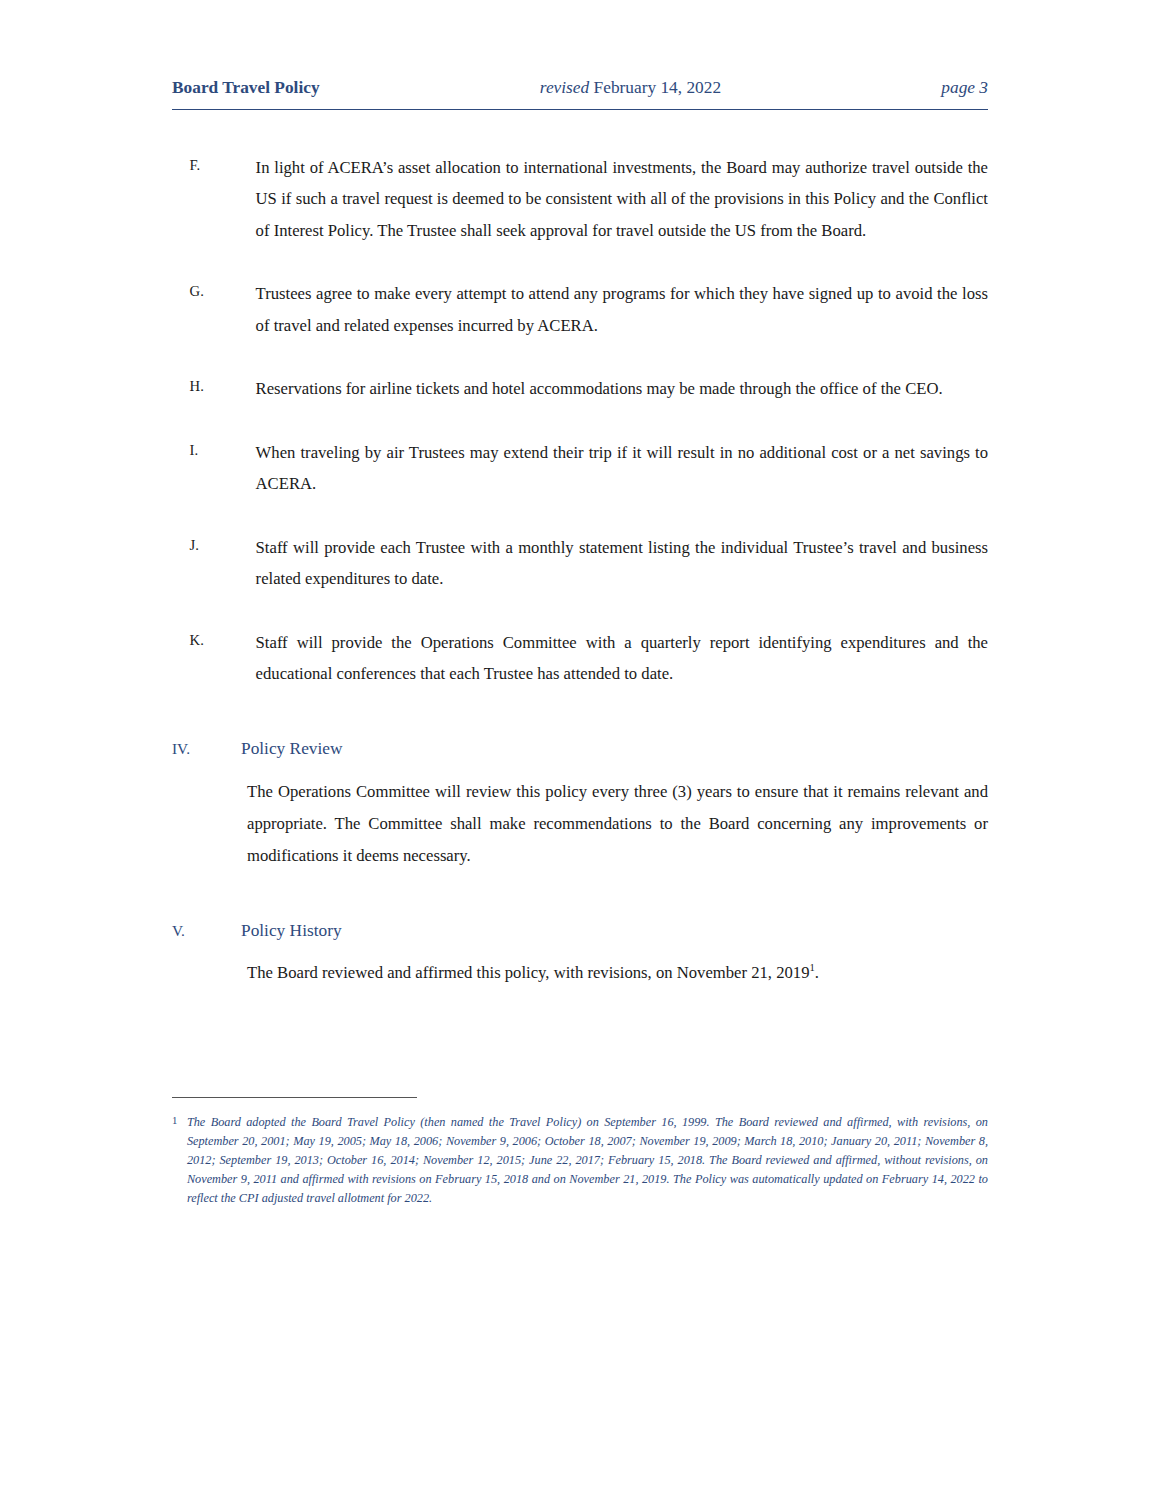Board Travel Policy revised February 14, 2022 page 3
F. In light of ACERA’s asset allocation to international investments, the Board may authorize travel outside the US if such a travel request is deemed to be consistent with all of the provisions in this Policy and the Conflict of Interest Policy. The Trustee shall seek approval for travel outside the US from the Board.
G. Trustees agree to make every attempt to attend any programs for which they have signed up to avoid the loss of travel and related expenses incurred by ACERA.
H. Reservations for airline tickets and hotel accommodations may be made through the office of the CEO.
I. When traveling by air Trustees may extend their trip if it will result in no additional cost or a net savings to ACERA.
J. Staff will provide each Trustee with a monthly statement listing the individual Trustee’s travel and business related expenditures to date.
K. Staff will provide the Operations Committee with a quarterly report identifying expenditures and the educational conferences that each Trustee has attended to date.
IV. Policy Review
The Operations Committee will review this policy every three (3) years to ensure that it remains relevant and appropriate. The Committee shall make recommendations to the Board concerning any improvements or modifications it deems necessary.
V. Policy History
The Board reviewed and affirmed this policy, with revisions, on November 21, 20191.
1 The Board adopted the Board Travel Policy (then named the Travel Policy) on September 16, 1999. The Board reviewed and affirmed, with revisions, on September 20, 2001; May 19, 2005; May 18, 2006; November 9, 2006; October 18, 2007; November 19, 2009; March 18, 2010; January 20, 2011; November 8, 2012; September 19, 2013; October 16, 2014; November 12, 2015; June 22, 2017; February 15, 2018. The Board reviewed and affirmed, without revisions, on November 9, 2011 and affirmed with revisions on February 15, 2018 and on November 21, 2019. The Policy was automatically updated on February 14, 2022 to reflect the CPI adjusted travel allotment for 2022.